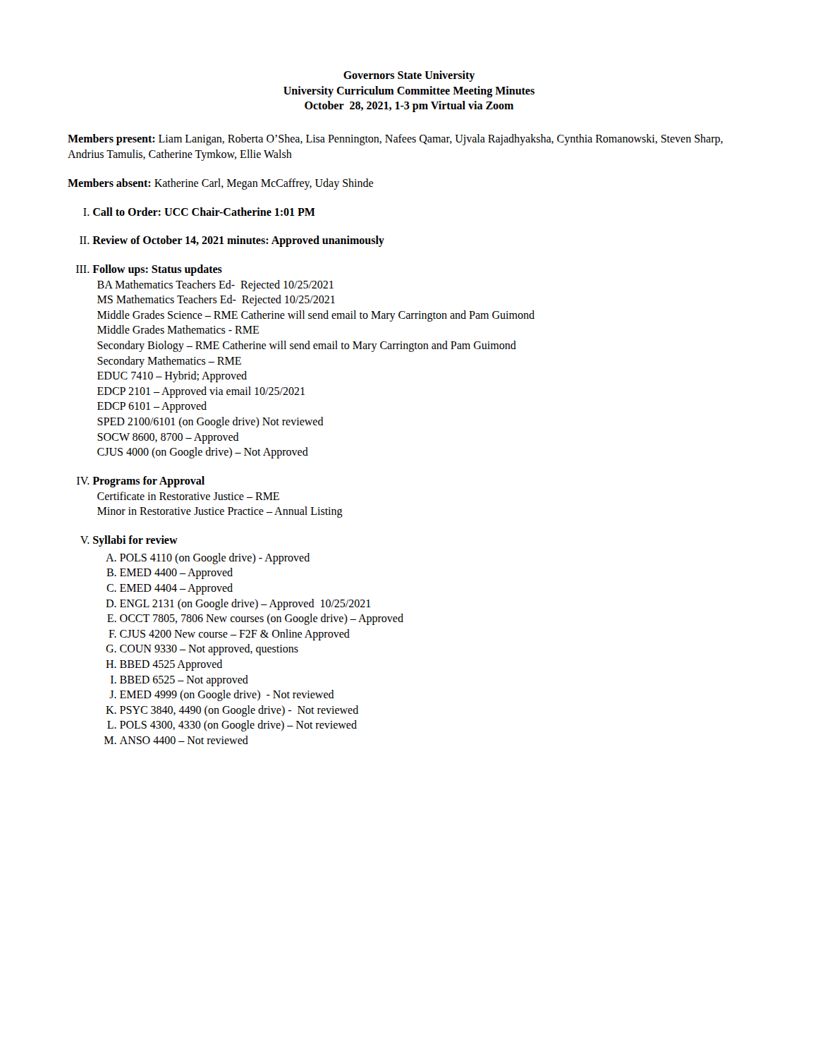Governors State University
University Curriculum Committee Meeting Minutes
October 28, 2021, 1-3 pm Virtual via Zoom
Members present: Liam Lanigan, Roberta O’Shea, Lisa Pennington, Nafees Qamar, Ujvala Rajadhyaksha, Cynthia Romanowski, Steven Sharp, Andrius Tamulis, Catherine Tymkow, Ellie Walsh
Members absent: Katherine Carl, Megan McCaffrey, Uday Shinde
Call to Order: UCC Chair-Catherine 1:01 PM
Review of October 14, 2021 minutes: Approved unanimously
Follow ups: Status updates
BA Mathematics Teachers Ed- Rejected 10/25/2021
MS Mathematics Teachers Ed- Rejected 10/25/2021
Middle Grades Science – RME Catherine will send email to Mary Carrington and Pam Guimond
Middle Grades Mathematics - RME
Secondary Biology – RME Catherine will send email to Mary Carrington and Pam Guimond
Secondary Mathematics – RME
EDUC 7410 – Hybrid; Approved
EDCP 2101 – Approved via email 10/25/2021
EDCP 6101 – Approved
SPED 2100/6101 (on Google drive) Not reviewed
SOCW 8600, 8700 – Approved
CJUS 4000 (on Google drive) – Not Approved
Programs for Approval
Certificate in Restorative Justice – RME
Minor in Restorative Justice Practice – Annual Listing
Syllabi for review
POLS 4110 (on Google drive) - Approved
EMED 4400 – Approved
EMED 4404 – Approved
ENGL 2131 (on Google drive) – Approved 10/25/2021
OCCT 7805, 7806 New courses (on Google drive) – Approved
CJUS 4200 New course – F2F & Online Approved
COUN 9330 – Not approved, questions
BBED 4525 Approved
BBED 6525 – Not approved
EMED 4999 (on Google drive) - Not reviewed
PSYC 3840, 4490 (on Google drive) - Not reviewed
POLS 4300, 4330 (on Google drive) – Not reviewed
ANSO 4400 – Not reviewed